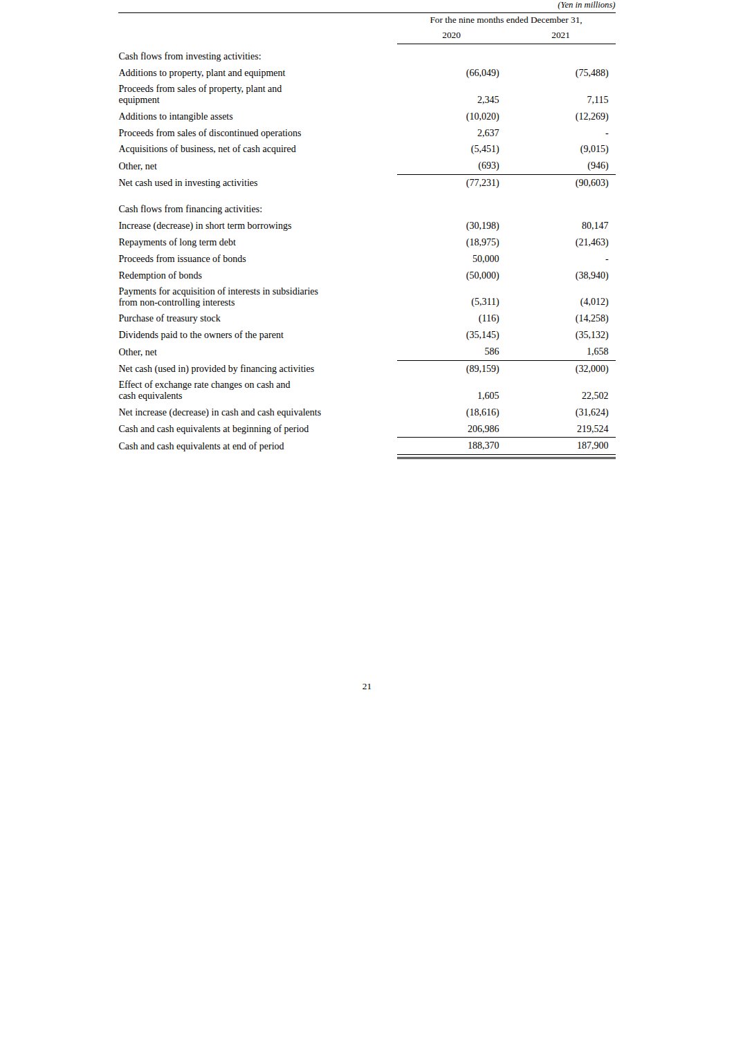(Yen in millions)
| | For the nine months ended December 31, |
| | 2020 | 2021 |
| Cash flows from investing activities: | | |
| Additions to property, plant and equipment | (66,049) | (75,488) |
| Proceeds from sales of property, plant and equipment | 2,345 | 7,115 |
| Additions to intangible assets | (10,020) | (12,269) |
| Proceeds from sales of discontinued operations | 2,637 | - |
| Acquisitions of business, net of cash acquired | (5,451) | (9,015) |
| Other, net | (693) | (946) |
| Net cash used in investing activities | (77,231) | (90,603) |
| Cash flows from financing activities: | | |
| Increase (decrease) in short term borrowings | (30,198) | 80,147 |
| Repayments of long term debt | (18,975) | (21,463) |
| Proceeds from issuance of bonds | 50,000 | - |
| Redemption of bonds | (50,000) | (38,940) |
| Payments for acquisition of interests in subsidiaries from non-controlling interests | (5,311) | (4,012) |
| Purchase of treasury stock | (116) | (14,258) |
| Dividends paid to the owners of the parent | (35,145) | (35,132) |
| Other, net | 586 | 1,658 |
| Net cash (used in) provided by financing activities | (89,159) | (32,000) |
| Effect of exchange rate changes on cash and cash equivalents | 1,605 | 22,502 |
| Net increase (decrease) in cash and cash equivalents | (18,616) | (31,624) |
| Cash and cash equivalents at beginning of period | 206,986 | 219,524 |
| Cash and cash equivalents at end of period | 188,370 | 187,900 |
21